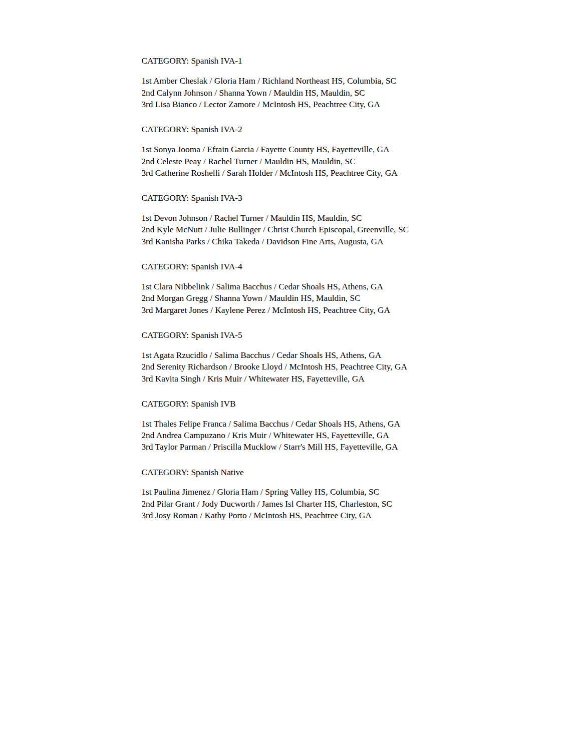CATEGORY: Spanish IVA-1
1st Amber Cheslak / Gloria Ham / Richland Northeast HS, Columbia, SC
2nd Calynn Johnson / Shanna Yown / Mauldin HS, Mauldin, SC
3rd Lisa Bianco / Lector Zamore / McIntosh HS, Peachtree City, GA
CATEGORY: Spanish IVA-2
1st Sonya Jooma / Efrain Garcia / Fayette County HS, Fayetteville, GA
2nd Celeste Peay / Rachel Turner / Mauldin HS, Mauldin, SC
3rd Catherine Roshelli / Sarah Holder / McIntosh HS, Peachtree City, GA
CATEGORY: Spanish IVA-3
1st Devon Johnson / Rachel Turner / Mauldin HS, Mauldin, SC
2nd Kyle McNutt / Julie Bullinger / Christ Church Episcopal, Greenville, SC
3rd Kanisha Parks / Chika Takeda / Davidson Fine Arts, Augusta, GA
CATEGORY: Spanish IVA-4
1st Clara Nibbelink / Salima Bacchus / Cedar Shoals HS, Athens, GA
2nd Morgan Gregg / Shanna Yown / Mauldin HS, Mauldin, SC
3rd Margaret Jones / Kaylene Perez / McIntosh HS, Peachtree City, GA
CATEGORY: Spanish IVA-5
1st Agata Rzucidlo / Salima Bacchus / Cedar Shoals HS, Athens, GA
2nd Serenity Richardson / Brooke Lloyd / McIntosh HS, Peachtree City, GA
3rd Kavita Singh / Kris Muir / Whitewater HS, Fayetteville, GA
CATEGORY: Spanish IVB
1st Thales Felipe Franca / Salima Bacchus / Cedar Shoals HS, Athens, GA
2nd Andrea Campuzano / Kris Muir / Whitewater HS, Fayetteville, GA
3rd Taylor Parman / Priscilla Mucklow / Starr's Mill HS, Fayetteville, GA
CATEGORY: Spanish Native
1st Paulina Jimenez / Gloria Ham / Spring Valley HS, Columbia, SC
2nd Pilar Grant / Jody Ducworth / James Isl Charter HS, Charleston, SC
3rd Josy Roman / Kathy Porto / McIntosh HS, Peachtree City, GA